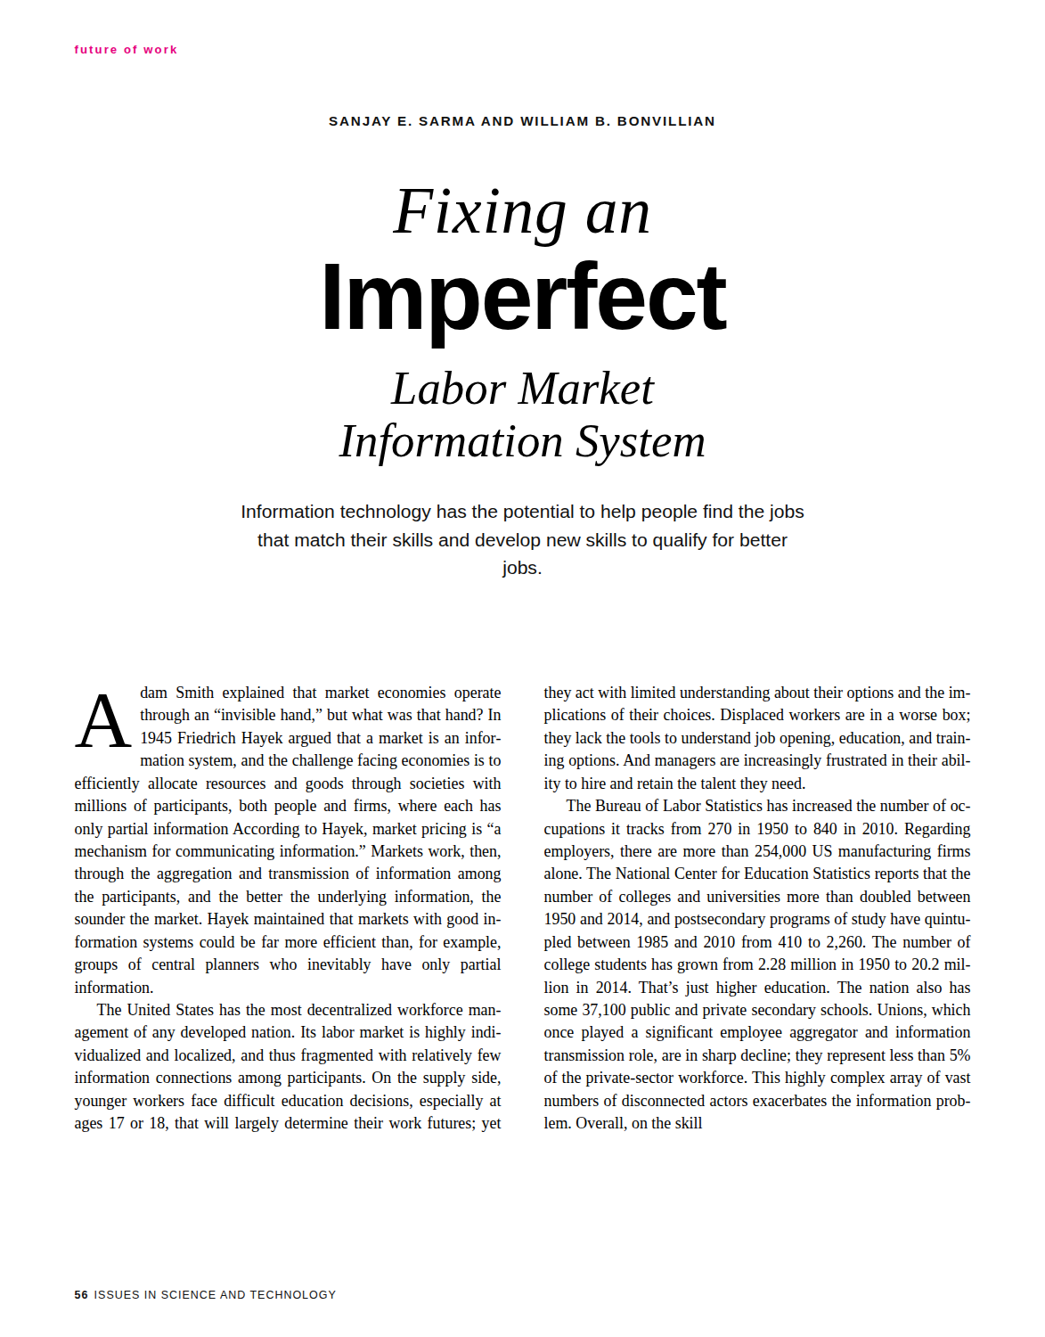future of work
SANJAY E. SARMA AND WILLIAM B. BONVILLIAN
Fixing an
Imperfect
Labor Market
Information System
Information technology has the potential to help people find the jobs that match their skills and develop new skills to qualify for better jobs.
Adam Smith explained that market economies operate through an “invisible hand,” but what was that hand? In 1945 Friedrich Hayek argued that a market is an information system, and the challenge facing economies is to efficiently allocate resources and goods through societies with millions of participants, both people and firms, where each has only partial information According to Hayek, market pricing is “a mechanism for communicating information.” Markets work, then, through the aggregation and transmission of information among the participants, and the better the underlying information, the sounder the market. Hayek maintained that markets with good information systems could be far more efficient than, for example, groups of central planners who inevitably have only partial information.
The United States has the most decentralized workforce management of any developed nation. Its labor market is highly individualized and localized, and thus fragmented with relatively few information connections among participants. On the supply side, younger workers face difficult education decisions, especially at ages 17 or 18, that will largely determine their work futures; yet they act with limited understanding about their options and the implications of their choices. Displaced workers are in a worse box; they lack the tools to understand job opening, education, and training options. And managers are increasingly frustrated in their ability to hire and retain the talent they need.
The Bureau of Labor Statistics has increased the number of occupations it tracks from 270 in 1950 to 840 in 2010. Regarding employers, there are more than 254,000 US manufacturing firms alone. The National Center for Education Statistics reports that the number of colleges and universities more than doubled between 1950 and 2014, and postsecondary programs of study have quintupled between 1985 and 2010 from 410 to 2,260. The number of college students has grown from 2.28 million in 1950 to 20.2 million in 2014. That’s just higher education. The nation also has some 37,100 public and private secondary schools. Unions, which once played a significant employee aggregator and information transmission role, are in sharp decline; they represent less than 5% of the private-sector workforce. This highly complex array of vast numbers of disconnected actors exacerbates the information problem. Overall, on the skill
56 ISSUES IN SCIENCE AND TECHNOLOGY